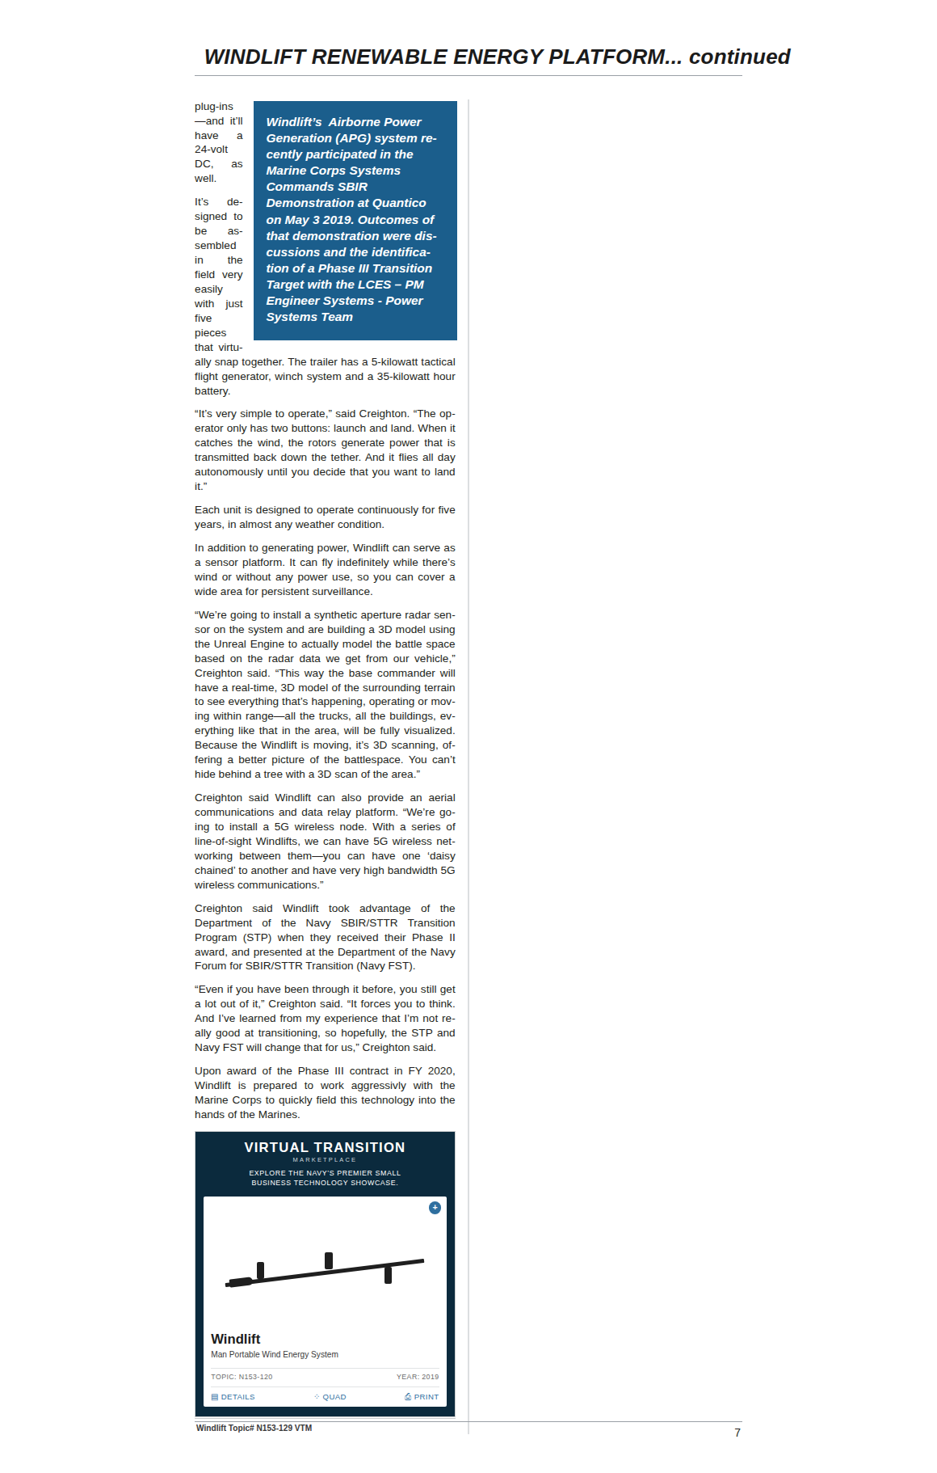WINDLIFT RENEWABLE ENERGY PLATFORM... continued
Windlift’s Airborne Power Generation (APG) system recently participated in the Marine Corps Systems Commands SBIR Demonstration at Quantico on May 3 2019. Outcomes of that demonstration were discussions and the identification of a Phase III Transition Target with the LCES – PM Engineer Systems - Power Systems Team
plug-ins—and it’ll have a 24-volt DC, as well.
It’s designed to be assembled in the field very easily with just five pieces that virtually snap together. The trailer has a 5-kilowatt tactical flight generator, winch system and a 35-kilowatt hour battery.
“It’s very simple to operate,” said Creighton. “The operator only has two buttons: launch and land. When it catches the wind, the rotors generate power that is transmitted back down the tether. And it flies all day autonomously until you decide that you want to land it.”
Each unit is designed to operate continuously for five years, in almost any weather condition.
In addition to generating power, Windlift can serve as a sensor platform. It can fly indefinitely while there’s wind or without any power use, so you can cover a wide area for persistent surveillance.
“We’re going to install a synthetic aperture radar sensor on the system and are building a 3D model using the Unreal Engine to actually model the battle space based on the radar data we get from our vehicle,” Creighton said. “This way the base commander will have a real-time, 3D model of the surrounding terrain to see everything that’s happening, operating or moving within range—all the trucks, all the buildings, everything like that in the area, will be fully visualized. Because the Windlift is moving, it’s 3D scanning, offering a better picture of the battlespace. You can’t hide behind a tree with a 3D scan of the area.”
Creighton said Windlift can also provide an aerial communications and data relay platform. “We’re going to install a 5G wireless node. With a series of line-of-sight Windlifts, we can have 5G wireless networking between them—you can have one ‘daisy chained’ to another and have very high bandwidth 5G wireless communications.”
Creighton said Windlift took advantage of the Department of the Navy SBIR/STTR Transition Program (STP) when they received their Phase II award, and presented at the Department of the Navy Forum for SBIR/STTR Transition (Navy FST).
“Even if you have been through it before, you still get a lot out of it,” Creighton said. “It forces you to think. And I’ve learned from my experience that I’m not really good at transitioning, so hopefully, the STP and Navy FST will change that for us,” Creighton said.
Upon award of the Phase III contract in FY 2020, Windlift is prepared to work aggressivly with the Marine Corps to quickly field this technology into the hands of the Marines.
VIRTUAL TRANSITION
MARKETPLACE
EXPLORE THE NAVY’S PREMIER SMALL
BUSINESS TECHNOLOGY SHOWCASE.
+
Windlift
Man Portable Wind Energy System
TOPIC: N153-120 YEAR: 2019
▤ DETAILS ⁘ QUAD ⎙ PRINT
Windlift Topic# N153-129 VTM
7